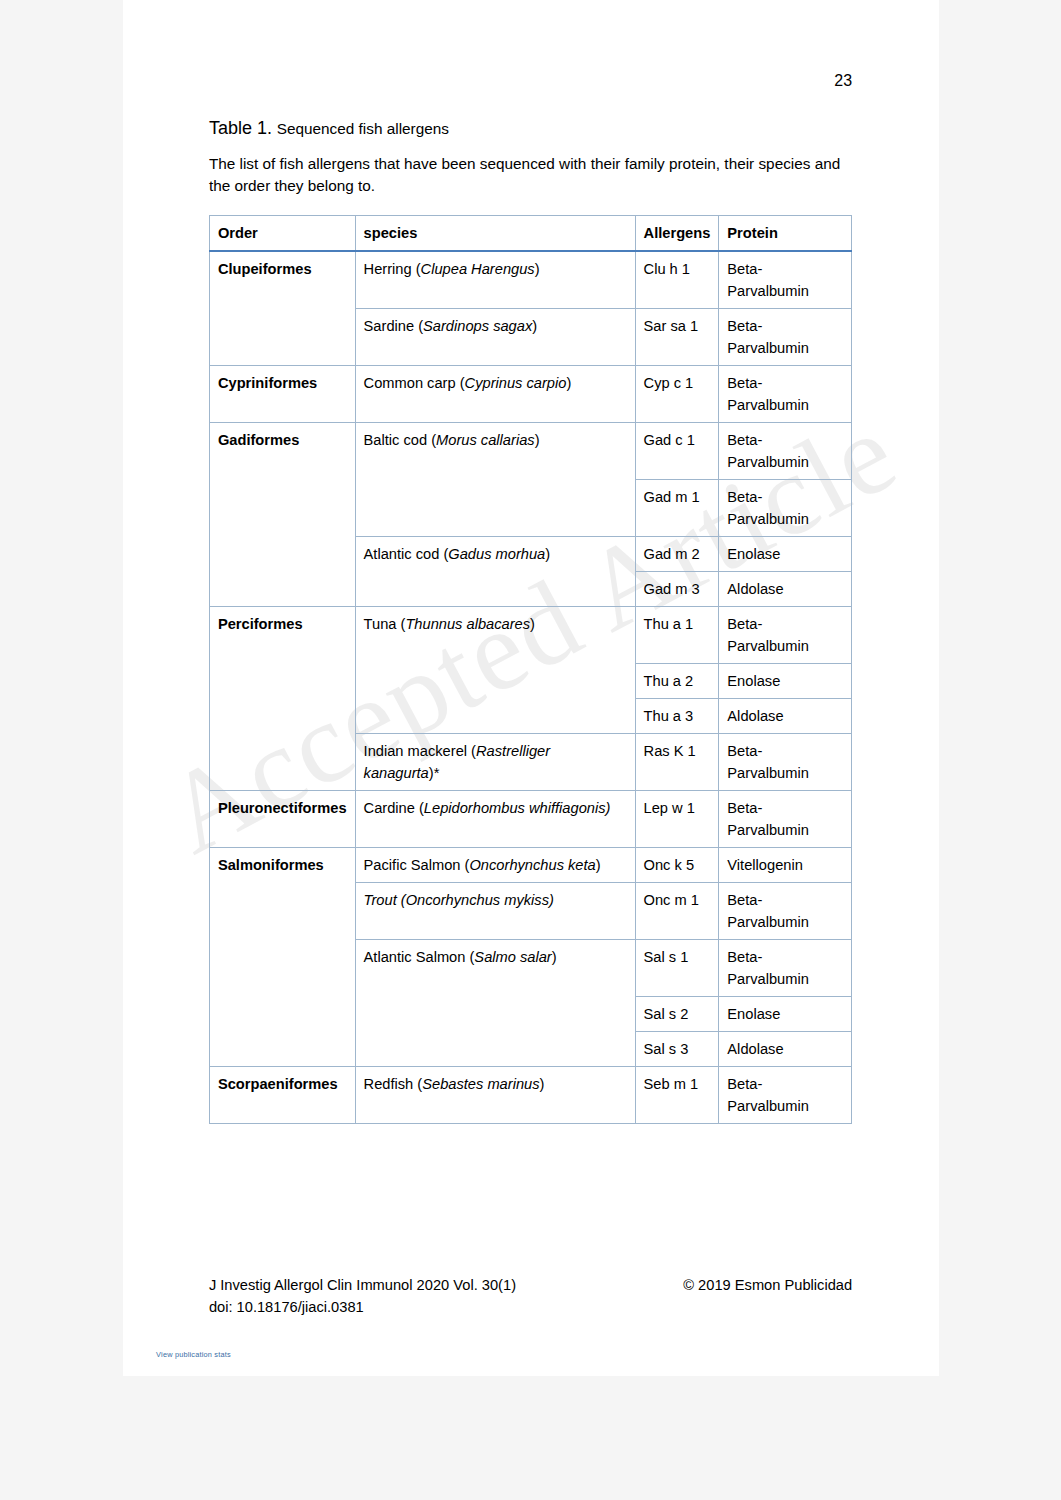Accepted Article
23
Table 1. Sequenced fish allergens
The list of fish allergens that have been sequenced with their family protein, their species and the order they belong to.
| Order | species | Allergens | Protein |
| --- | --- | --- | --- |
| Clupeiformes | Herring ( Clupea Harengus ) | Clu h 1 | Beta-Parvalbumin |
| Sardine ( Sardinops sagax ) | Sar sa 1 | Beta-Parvalbumin |
| Cypriniformes | Common carp ( Cyprinus carpio ) | Cyp c 1 | Beta-Parvalbumin |
| Gadiformes | Baltic cod ( Morus callarias ) | Gad c 1 | Beta-Parvalbumin |
| Gad m 1 | Beta-Parvalbumin |
| Atlantic cod ( Gadus morhua ) | Gad m 2 | Enolase |
| Gad m 3 | Aldolase |
| Perciformes | Tuna ( Thunnus albacares ) | Thu a 1 | Beta-Parvalbumin |
| Thu a 2 | Enolase |
| Thu a 3 | Aldolase |
| Indian mackerel ( Rastrelliger kanagurta )* | Ras K 1 | Beta-Parvalbumin |
| Pleuronectiformes | Cardine ( Lepidorhombus whiffiagonis) | Lep w 1 | Beta-Parvalbumin |
| Salmoniformes | Pacific Salmon ( Oncorhynchus keta ) | Onc k 5 | Vitellogenin |
| Trout (Oncorhynchus mykiss) | Onc m 1 | Beta-Parvalbumin |
| Atlantic Salmon ( Salmo salar ) | Sal s 1 | Beta-Parvalbumin |
| Sal s 2 | Enolase |
| Sal s 3 | Aldolase |
| Scorpaeniformes | Redfish ( Sebastes marinus ) | Seb m 1 | Beta-Parvalbumin |
J Investig Allergol Clin Immunol 2020 Vol. 30(1)
doi: 10.18176/jiaci.0381
© 2019 Esmon Publicidad
View publication stats